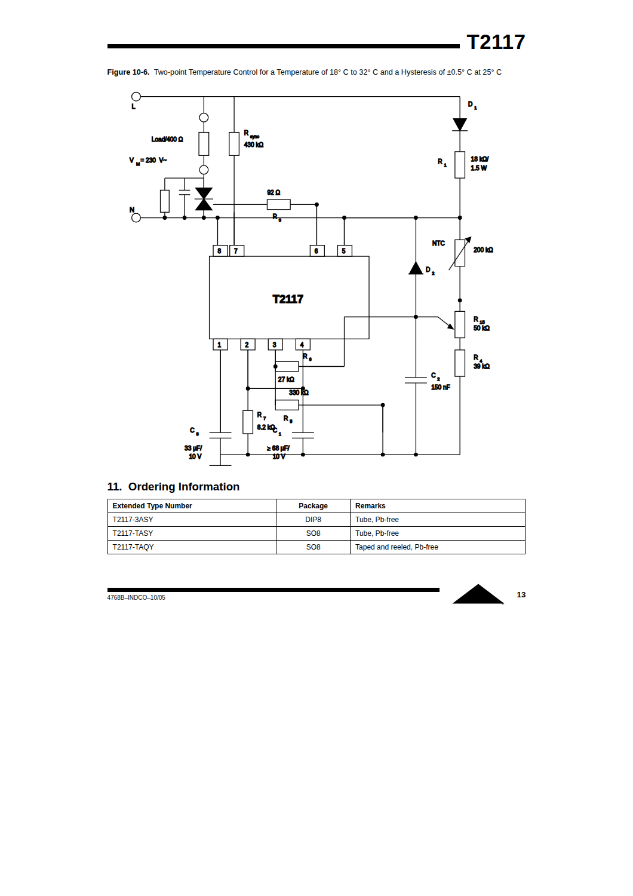T2117
Figure 10-6. Two-point Temperature Control for a Temperature of 18° C to 32° C and a Hysteresis of ±0.5° C at 25° C
L N Load/400 Ω V M = 230 V~ R sync 430 kΩ 92 Ω R 3 T2117 8 7 6 5 1 2 3 4 D 1 R 1 18 kΩ/ 1.5 W NTC 200 kΩ D 2 R 15 50 kΩ R 4 39 kΩ C 2 150 nF R 6 27 kΩ 330 kΩ R 5 R 7 8.2 kΩ C 1 ≥ 68 µF/ 10 V C 3 33 µF/ 10 V
11. Ordering Information
| Extended Type Number | Package | Remarks |
| --- | --- | --- |
| T2117-3ASY | DIP8 | Tube, Pb-free |
| T2117-TASY | SO8 | Tube, Pb-free |
| T2117-TAQY | SO8 | Taped and reeled, Pb-free |
4768B–INDCO–10/05
ATMEL ®
13